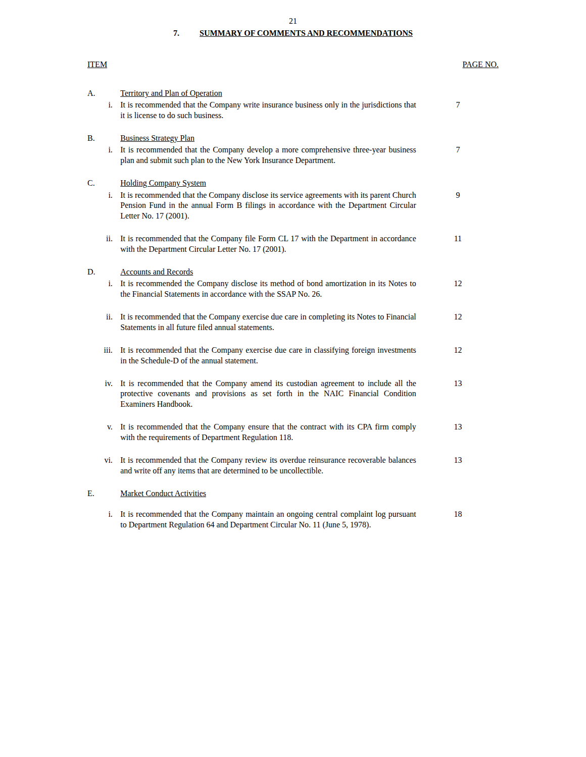21
7. SUMMARY OF COMMENTS AND RECOMMENDATIONS
| ITEM | | PAGE NO. |
| --- | --- | --- |
| A. | Territory and Plan of Operation | |
| i. | It is recommended that the Company write insurance business only in the jurisdictions that it is license to do such business. | 7 |
| B. | Business Strategy Plan | |
| i. | It is recommended that the Company develop a more comprehensive three-year business plan and submit such plan to the New York Insurance Department. | 7 |
| C. | Holding Company System | |
| i. | It is recommended that the Company disclose its service agreements with its parent Church Pension Fund in the annual Form B filings in accordance with the Department Circular Letter No. 17 (2001). | 9 |
| ii. | It is recommended that the Company file Form CL 17 with the Department in accordance with the Department Circular Letter No. 17 (2001). | 11 |
| D. | Accounts and Records | |
| i. | It is recommended the Company disclose its method of bond amortization in its Notes to the Financial Statements in accordance with the SSAP No. 26. | 12 |
| ii. | It is recommended that the Company exercise due care in completing its Notes to Financial Statements in all future filed annual statements. | 12 |
| iii. | It is recommended that the Company exercise due care in classifying foreign investments in the Schedule-D of the annual statement. | 12 |
| iv. | It is recommended that the Company amend its custodian agreement to include all the protective covenants and provisions as set forth in the NAIC Financial Condition Examiners Handbook. | 13 |
| v. | It is recommended that the Company ensure that the contract with its CPA firm comply with the requirements of Department Regulation 118. | 13 |
| vi. | It is recommended that the Company review its overdue reinsurance recoverable balances and write off any items that are determined to be uncollectible. | 13 |
| E. | Market Conduct Activities | |
| i. | It is recommended that the Company maintain an ongoing central complaint log pursuant to Department Regulation 64 and Department Circular No. 11 (June 5, 1978). | 18 |